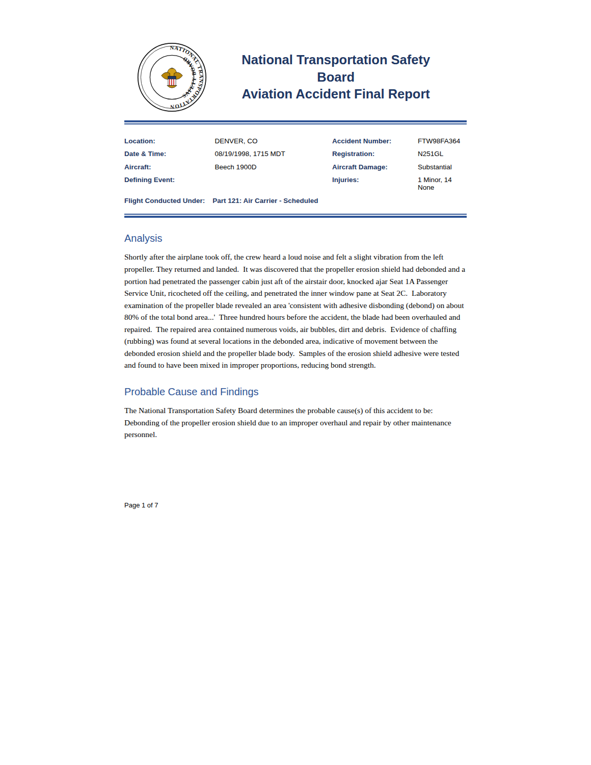National Transportation Safety Board
Aviation Accident Final Report
| Location: | DENVER, CO | Accident Number: | FTW98FA364 |
| Date & Time: | 08/19/1998, 1715 MDT | Registration: | N251GL |
| Aircraft: | Beech 1900D | Aircraft Damage: | Substantial |
| Defining Event: | | Injuries: | 1 Minor, 14 None |
| Flight Conducted Under: Part 121: Air Carrier - Scheduled | | |
Analysis
Shortly after the airplane took off, the crew heard a loud noise and felt a slight vibration from the left propeller. They returned and landed. It was discovered that the propeller erosion shield had debonded and a portion had penetrated the passenger cabin just aft of the airstair door, knocked ajar Seat 1A Passenger Service Unit, ricocheted off the ceiling, and penetrated the inner window pane at Seat 2C. Laboratory examination of the propeller blade revealed an area 'consistent with adhesive disbonding (debond) on about 80% of the total bond area...' Three hundred hours before the accident, the blade had been overhauled and repaired. The repaired area contained numerous voids, air bubbles, dirt and debris. Evidence of chaffing (rubbing) was found at several locations in the debonded area, indicative of movement between the debonded erosion shield and the propeller blade body. Samples of the erosion shield adhesive were tested and found to have been mixed in improper proportions, reducing bond strength.
Probable Cause and Findings
The National Transportation Safety Board determines the probable cause(s) of this accident to be: Debonding of the propeller erosion shield due to an improper overhaul and repair by other maintenance personnel.
Page 1 of 7